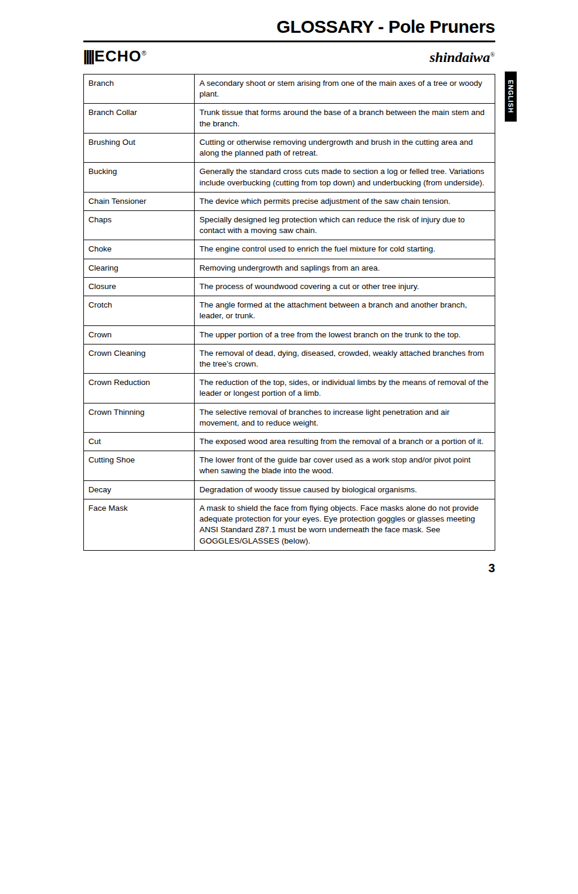GLOSSARY - Pole Pruners
||||ECHO®
shindaiwa®
ENGLISH
| Branch | A secondary shoot or stem arising from one of the main axes of a tree or woody plant. |
| Branch Collar | Trunk tissue that forms around the base of a branch between the main stem and the branch. |
| Brushing Out | Cutting or otherwise removing undergrowth and brush in the cutting area and along the planned path of retreat. |
| Bucking | Generally the standard cross cuts made to section a log or felled tree. Variations include overbucking (cutting from top down) and underbucking (from underside). |
| Chain Tensioner | The device which permits precise adjustment of the saw chain tension. |
| Chaps | Specially designed leg protection which can reduce the risk of injury due to contact with a moving saw chain. |
| Choke | The engine control used to enrich the fuel mixture for cold starting. |
| Clearing | Removing undergrowth and saplings from an area. |
| Closure | The process of woundwood covering a cut or other tree injury. |
| Crotch | The angle formed at the attachment between a branch and another branch, leader, or trunk. |
| Crown | The upper portion of a tree from the lowest branch on the trunk to the top. |
| Crown Cleaning | The removal of dead, dying, diseased, crowded, weakly attached branches from the tree’s crown. |
| Crown Reduction | The reduction of the top, sides, or individual limbs by the means of removal of the leader or longest portion of a limb. |
| Crown Thinning | The selective removal of branches to increase light penetration and air movement, and to reduce weight. |
| Cut | The exposed wood area resulting from the removal of a branch or a portion of it. |
| Cutting Shoe | The lower front of the guide bar cover used as a work stop and/or pivot point when sawing the blade into the wood. |
| Decay | Degradation of woody tissue caused by biological organisms. |
| Face Mask | A mask to shield the face from flying objects. Face masks alone do not provide adequate protection for your eyes. Eye protection goggles or glasses meeting ANSI Standard Z87.1 must be worn underneath the face mask. See GOGGLES/GLASSES (below). |
3